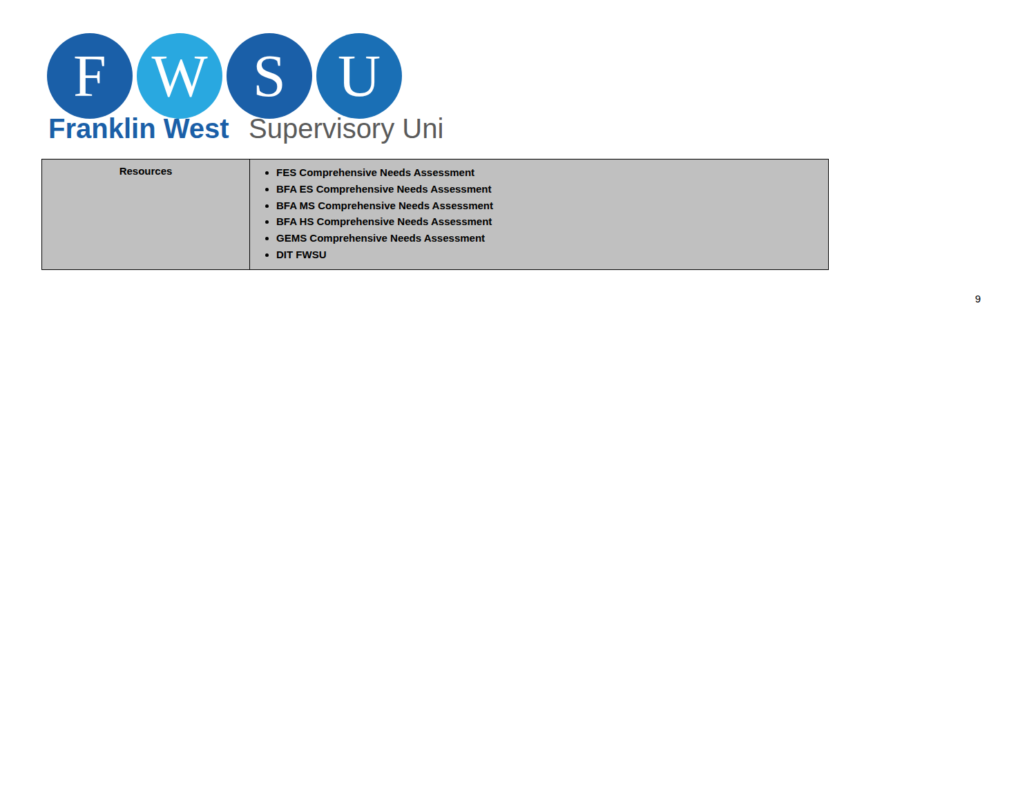F W S U Franklin West Supervisory Union
| Resources | FES Comprehensive Needs Assessment BFA ES Comprehensive Needs Assessment BFA MS Comprehensive Needs Assessment BFA HS Comprehensive Needs Assessment GEMS Comprehensive Needs Assessment DIT FWSU |
9